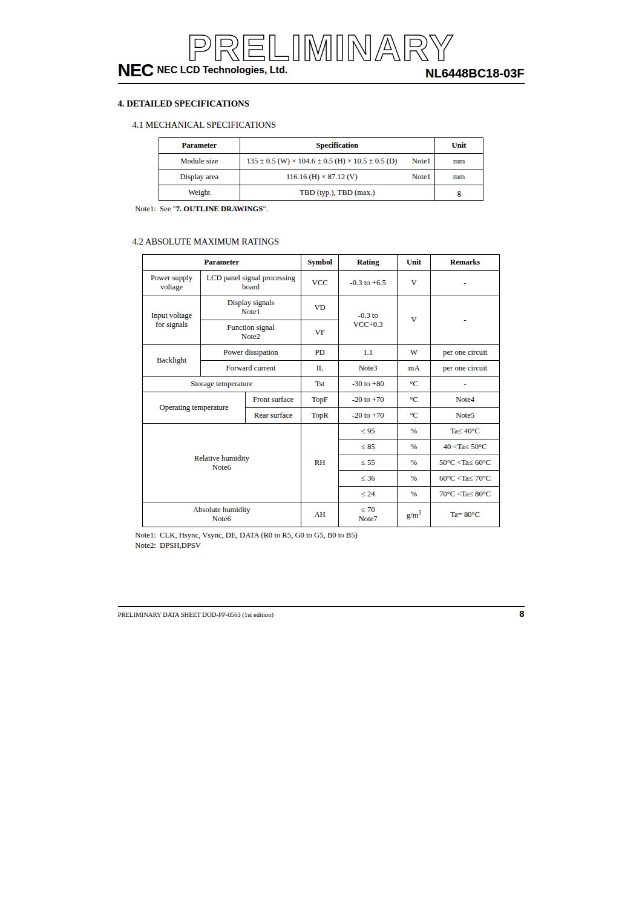PRELIMINARY
NEC NEC LCD Technologies, Ltd.
NL6448BC18-03F
4. DETAILED SPECIFICATIONS
4.1 MECHANICAL SPECIFICATIONS
| Parameter | Specification | Unit |
| --- | --- | --- |
| Module size | 135 ± 0.5 (W) × 104.6 ± 0.5 (H) × 10.5 ± 0.5 (D) Note1 | mm |
| Display area | 116.16 (H) × 87.12 (V) Note1 | mm |
| Weight | TBD (typ.), TBD (max.) | g |
Note1: See "7. OUTLINE DRAWINGS".
4.2 ABSOLUTE MAXIMUM RATINGS
| Parameter | Symbol | Rating | Unit | Remarks |
| --- | --- | --- | --- | --- |
| Power supply voltage | LCD panel signal processing board | VCC | -0.3 to +6.5 | V | - |
| Input voltage for signals | Display signals Note1 | VD | -0.3 to VCC+0.3 | V | - |
| Function signal Note2 | VF |
| Backlight | Power dissipation | PD | 1.1 | W | per one circuit |
| Forward current | IL | Note3 | mA | per one circuit |
| Storage temperature | Tst | -30 to +80 | °C | - |
| Operating temperature | Front surface | TopF | -20 to +70 | °C | Note4 |
| Rear surface | TopR | -20 to +70 | °C | Note5 |
| Relative humidity Note6 | RH | ≤ 95 | % | Ta≤ 40°C |
| ≤ 85 | % | 40 <Ta≤ 50°C |
| ≤ 55 | % | 50°C <Ta≤ 60°C |
| ≤ 36 | % | 60°C <Ta≤ 70°C |
| ≤ 24 | % | 70°C <Ta≤ 80°C |
| Absolute humidity Note6 | AH | ≤ 70 Note7 | g/m 3 | Ta= 80°C |
Note1: CLK, Hsync, Vsync, DE, DATA (R0 to R5, G0 to G5, B0 to B5)
Note2: DPSH,DPSV
PRELIMINARY DATA SHEET DOD-PP-0563 (1st edition) 8